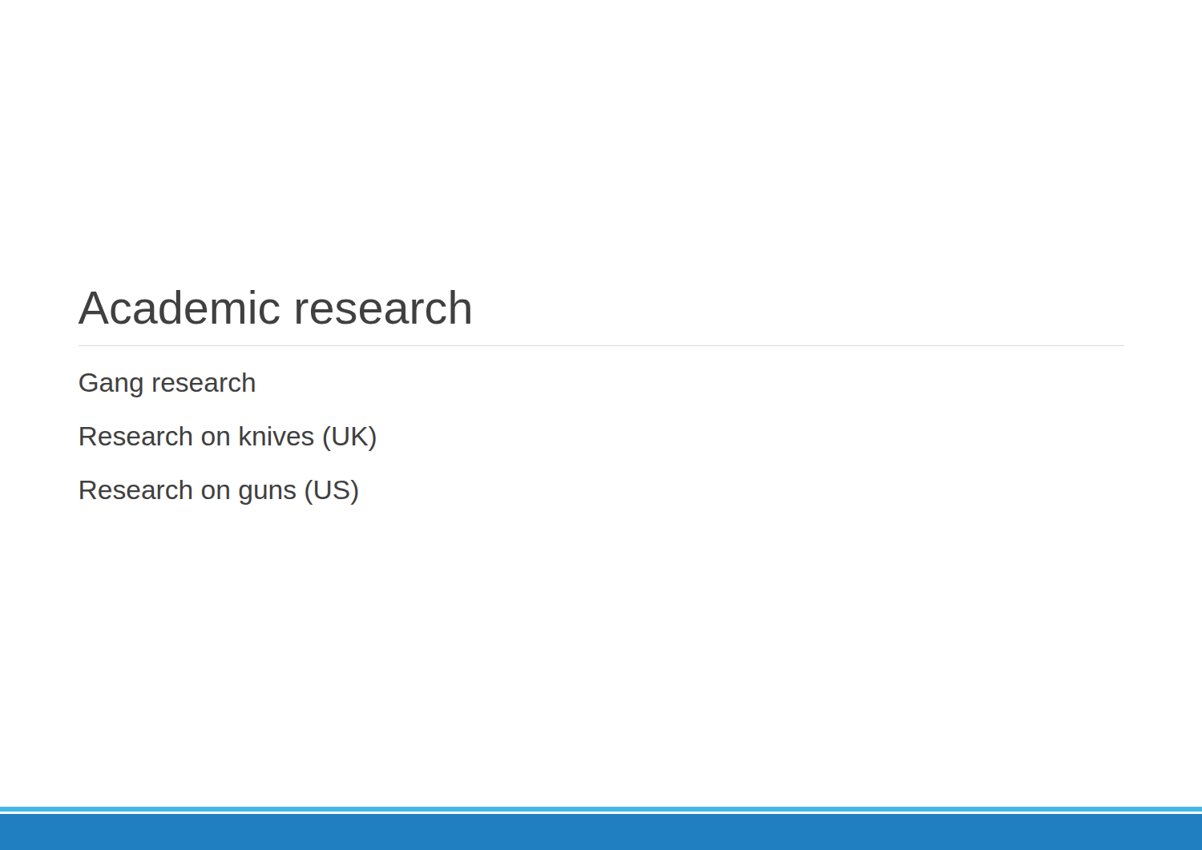Academic research
Gang research
Research on knives (UK)
Research on guns (US)